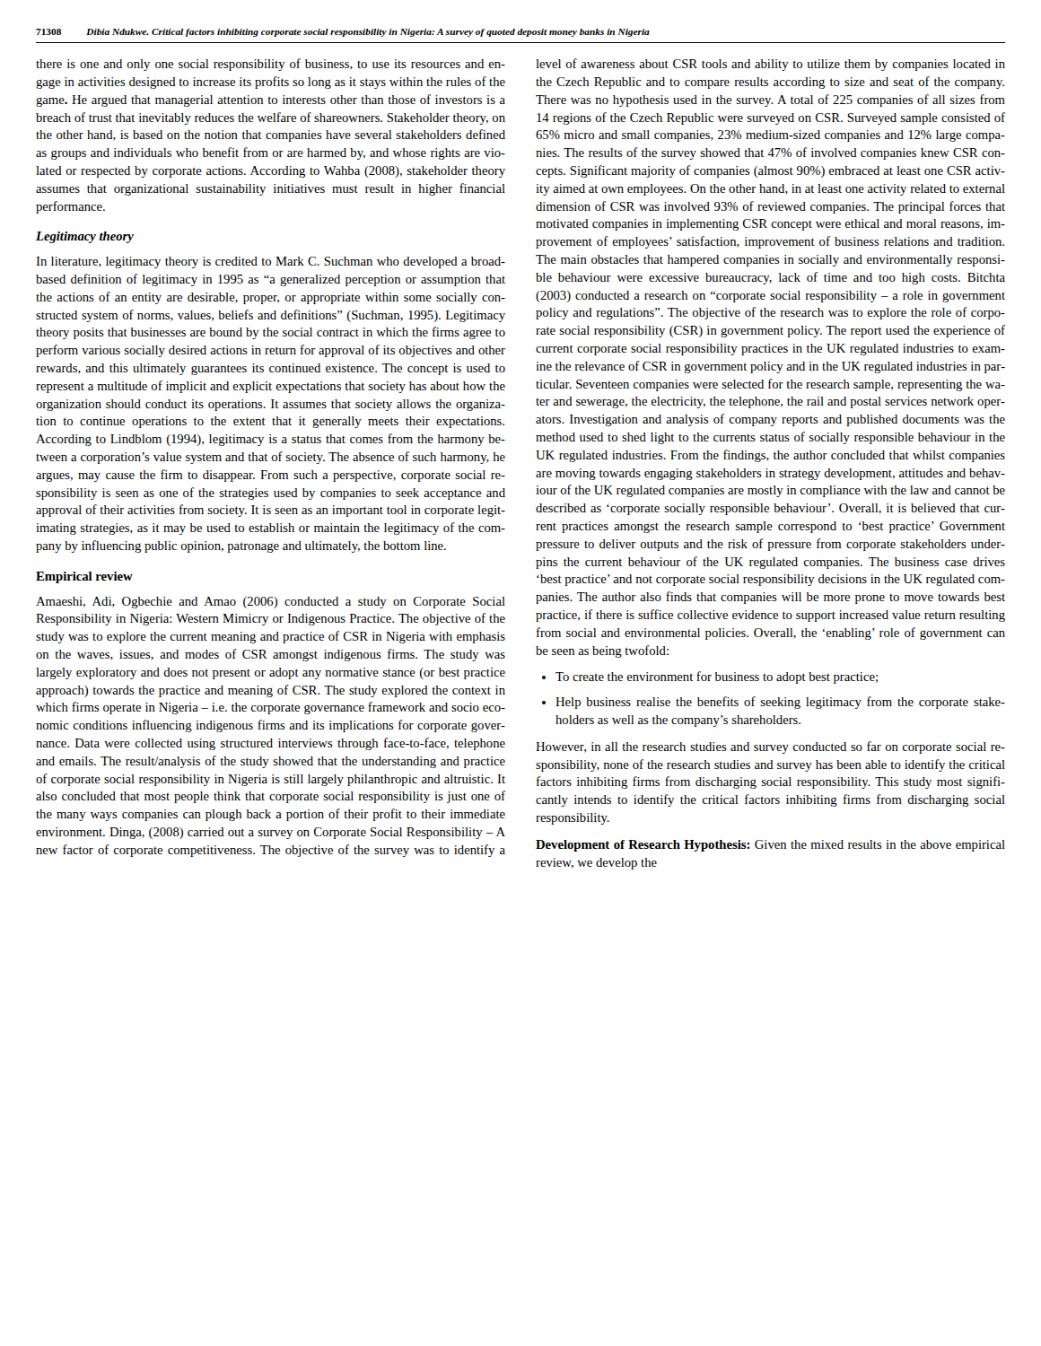71308 Dibia Ndukwe. Critical factors inhibiting corporate social responsibility in Nigeria: A survey of quoted deposit money banks in Nigeria
there is one and only one social responsibility of business, to use its resources and engage in activities designed to increase its profits so long as it stays within the rules of the game. He argued that managerial attention to interests other than those of investors is a breach of trust that inevitably reduces the welfare of shareowners. Stakeholder theory, on the other hand, is based on the notion that companies have several stakeholders defined as groups and individuals who benefit from or are harmed by, and whose rights are violated or respected by corporate actions. According to Wahba (2008), stakeholder theory assumes that organizational sustainability initiatives must result in higher financial performance.
Legitimacy theory
In literature, legitimacy theory is credited to Mark C. Suchman who developed a broad-based definition of legitimacy in 1995 as “a generalized perception or assumption that the actions of an entity are desirable, proper, or appropriate within some socially constructed system of norms, values, beliefs and definitions” (Suchman, 1995). Legitimacy theory posits that businesses are bound by the social contract in which the firms agree to perform various socially desired actions in return for approval of its objectives and other rewards, and this ultimately guarantees its continued existence. The concept is used to represent a multitude of implicit and explicit expectations that society has about how the organization should conduct its operations. It assumes that society allows the organization to continue operations to the extent that it generally meets their expectations. According to Lindblom (1994), legitimacy is a status that comes from the harmony between a corporation’s value system and that of society. The absence of such harmony, he argues, may cause the firm to disappear. From such a perspective, corporate social responsibility is seen as one of the strategies used by companies to seek acceptance and approval of their activities from society. It is seen as an important tool in corporate legitimating strategies, as it may be used to establish or maintain the legitimacy of the company by influencing public opinion, patronage and ultimately, the bottom line.
Empirical review
Amaeshi, Adi, Ogbechie and Amao (2006) conducted a study on Corporate Social Responsibility in Nigeria: Western Mimicry or Indigenous Practice. The objective of the study was to explore the current meaning and practice of CSR in Nigeria with emphasis on the waves, issues, and modes of CSR amongst indigenous firms. The study was largely exploratory and does not present or adopt any normative stance (or best practice approach) towards the practice and meaning of CSR. The study explored the context in which firms operate in Nigeria – i.e. the corporate governance framework and socio economic conditions influencing indigenous firms and its implications for corporate governance. Data were collected using structured interviews through face-to-face, telephone and emails. The result/analysis of the study showed that the understanding and practice of corporate social responsibility in Nigeria is still largely philanthropic and altruistic. It also concluded that most people think that corporate social responsibility is just one of the many ways companies can plough back a portion of their profit to their immediate environment. Dinga, (2008) carried out a survey on Corporate Social Responsibility – A new factor of corporate competitiveness. The objective of the survey was to identify a level of awareness about CSR tools and ability to utilize them by companies located in the Czech Republic and to compare results according to size and seat of the company. There was no hypothesis used in the survey. A total of 225 companies of all sizes from 14 regions of the Czech Republic were surveyed on CSR. Surveyed sample consisted of 65% micro and small companies, 23% medium-sized companies and 12% large companies. The results of the survey showed that 47% of involved companies knew CSR concepts. Significant majority of companies (almost 90%) embraced at least one CSR activity aimed at own employees. On the other hand, in at least one activity related to external dimension of CSR was involved 93% of reviewed companies. The principal forces that motivated companies in implementing CSR concept were ethical and moral reasons, improvement of employees’ satisfaction, improvement of business relations and tradition. The main obstacles that hampered companies in socially and environmentally responsible behaviour were excessive bureaucracy, lack of time and too high costs. Bitchta (2003) conducted a research on “corporate social responsibility – a role in government policy and regulations”. The objective of the research was to explore the role of corporate social responsibility (CSR) in government policy. The report used the experience of current corporate social responsibility practices in the UK regulated industries to examine the relevance of CSR in government policy and in the UK regulated industries in particular. Seventeen companies were selected for the research sample, representing the water and sewerage, the electricity, the telephone, the rail and postal services network operators. Investigation and analysis of company reports and published documents was the method used to shed light to the currents status of socially responsible behaviour in the UK regulated industries. From the findings, the author concluded that whilst companies are moving towards engaging stakeholders in strategy development, attitudes and behaviour of the UK regulated companies are mostly in compliance with the law and cannot be described as ‘corporate socially responsible behaviour’. Overall, it is believed that current practices amongst the research sample correspond to ‘best practice’ Government pressure to deliver outputs and the risk of pressure from corporate stakeholders underpins the current behaviour of the UK regulated companies. The business case drives ‘best practice’ and not corporate social responsibility decisions in the UK regulated companies. The author also finds that companies will be more prone to move towards best practice, if there is suffice collective evidence to support increased value return resulting from social and environmental policies. Overall, the ‘enabling’ role of government can be seen as being twofold:
To create the environment for business to adopt best practice;
Help business realise the benefits of seeking legitimacy from the corporate stakeholders as well as the company’s shareholders.
However, in all the research studies and survey conducted so far on corporate social responsibility, none of the research studies and survey has been able to identify the critical factors inhibiting firms from discharging social responsibility. This study most significantly intends to identify the critical factors inhibiting firms from discharging social responsibility.
Development of Research Hypothesis: Given the mixed results in the above empirical review, we develop the